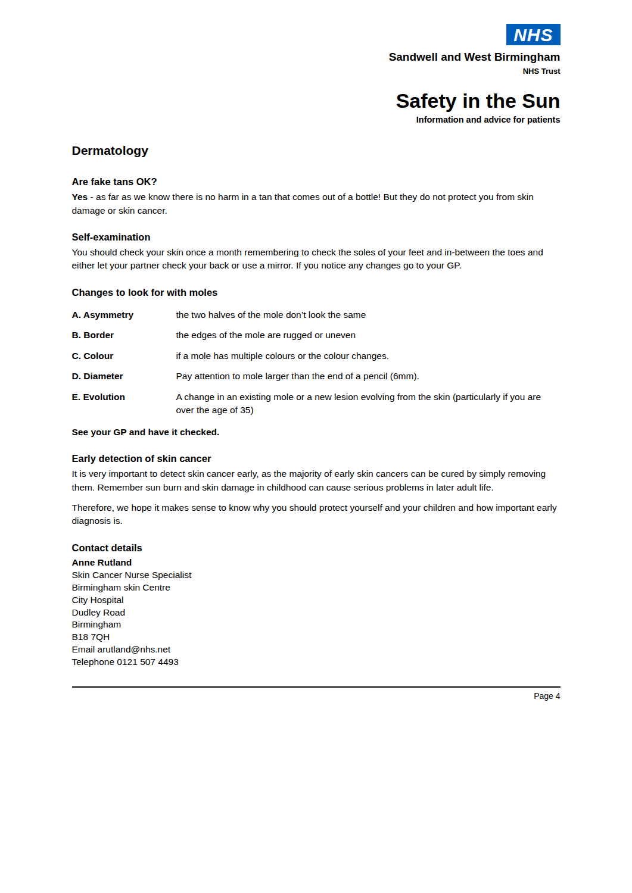NHS
Sandwell and West Birmingham
NHS Trust
Safety in the Sun
Information and advice for patients
Dermatology
Are fake tans OK?
Yes - as far as we know there is no harm in a tan that comes out of a bottle! But they do not protect you from skin damage or skin cancer.
Self-examination
You should check your skin once a month remembering to check the soles of your feet and in-between the toes and either let your partner check your back or use a mirror. If you notice any changes go to your GP.
Changes to look for with moles
A. Asymmetry
the two halves of the mole don’t look the same
B. Border
the edges of the mole are rugged or uneven
C. Colour
if a mole has multiple colours or the colour changes.
D. Diameter
Pay attention to mole larger than the end of a pencil (6mm).
E. Evolution
A change in an existing mole or a new lesion evolving from the skin (particularly if you are over the age of 35)
See your GP and have it checked.
Early detection of skin cancer
It is very important to detect skin cancer early, as the majority of early skin cancers can be cured by simply removing them. Remember sun burn and skin damage in childhood can cause serious problems in later adult life.
Therefore, we hope it makes sense to know why you should protect yourself and your children and how important early diagnosis is.
Contact details
Anne Rutland
Skin Cancer Nurse Specialist
Birmingham skin Centre
City Hospital
Dudley Road
Birmingham
B18 7QH
Email arutland@nhs.net
Telephone 0121 507 4493
Page 4